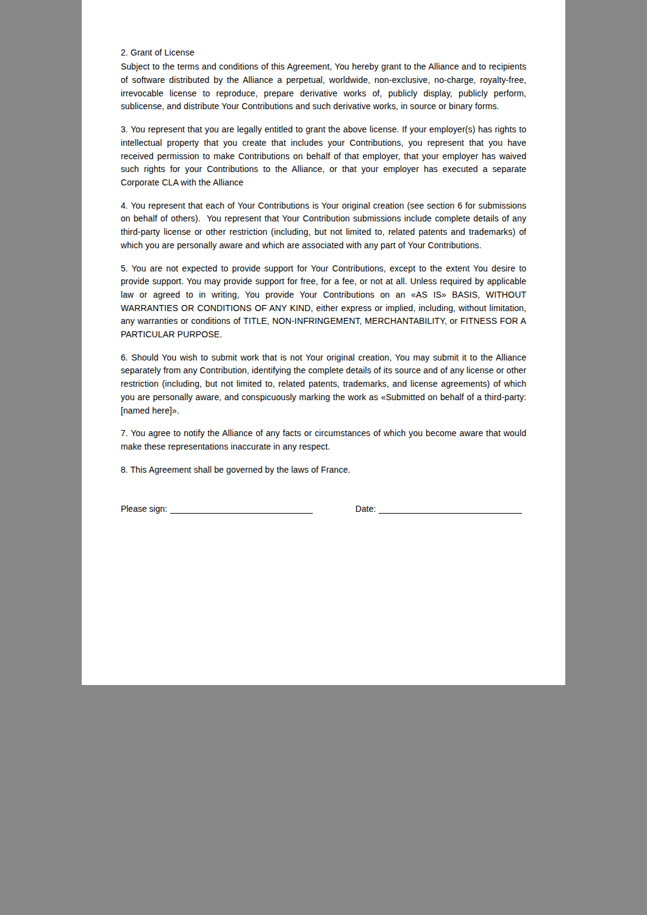2. Grant of License
Subject to the terms and conditions of this Agreement, You hereby grant to the Alliance and to recipients of software distributed by the Alliance a perpetual, worldwide, non-exclusive, no-charge, royalty-free, irrevocable license to reproduce, prepare derivative works of, publicly display, publicly perform, sublicense, and distribute Your Contributions and such derivative works, in source or binary forms.
3. You represent that you are legally entitled to grant the above license. If your employer(s) has rights to intellectual property that you create that includes your Contributions, you represent that you have received permission to make Contributions on behalf of that employer, that your employer has waived such rights for your Contributions to the Alliance, or that your employer has executed a separate Corporate CLA with the Alliance
4. You represent that each of Your Contributions is Your original creation (see section 6 for submissions on behalf of others). You represent that Your Contribution submissions include complete details of any third-party license or other restriction (including, but not limited to, related patents and trademarks) of which you are personally aware and which are associated with any part of Your Contributions.
5. You are not expected to provide support for Your Contributions, except to the extent You desire to provide support. You may provide support for free, for a fee, or not at all. Unless required by applicable law or agreed to in writing, You provide Your Contributions on an «AS IS» BASIS, WITHOUT WARRANTIES OR CONDITIONS OF ANY KIND, either express or implied, including, without limitation, any warranties or conditions of TITLE, NON-INFRINGEMENT, MERCHANTABILITY, or FITNESS FOR A PARTICULAR PURPOSE.
6. Should You wish to submit work that is not Your original creation, You may submit it to the Alliance separately from any Contribution, identifying the complete details of its source and of any license or other restriction (including, but not limited to, related patents, trademarks, and license agreements) of which you are personally aware, and conspicuously marking the work as «Submitted on behalf of a third-party: [named here]».
7. You agree to notify the Alliance of any facts or circumstances of which you become aware that would make these representations inaccurate in any respect.
8. This Agreement shall be governed by the laws of France.
Please sign:
Date: